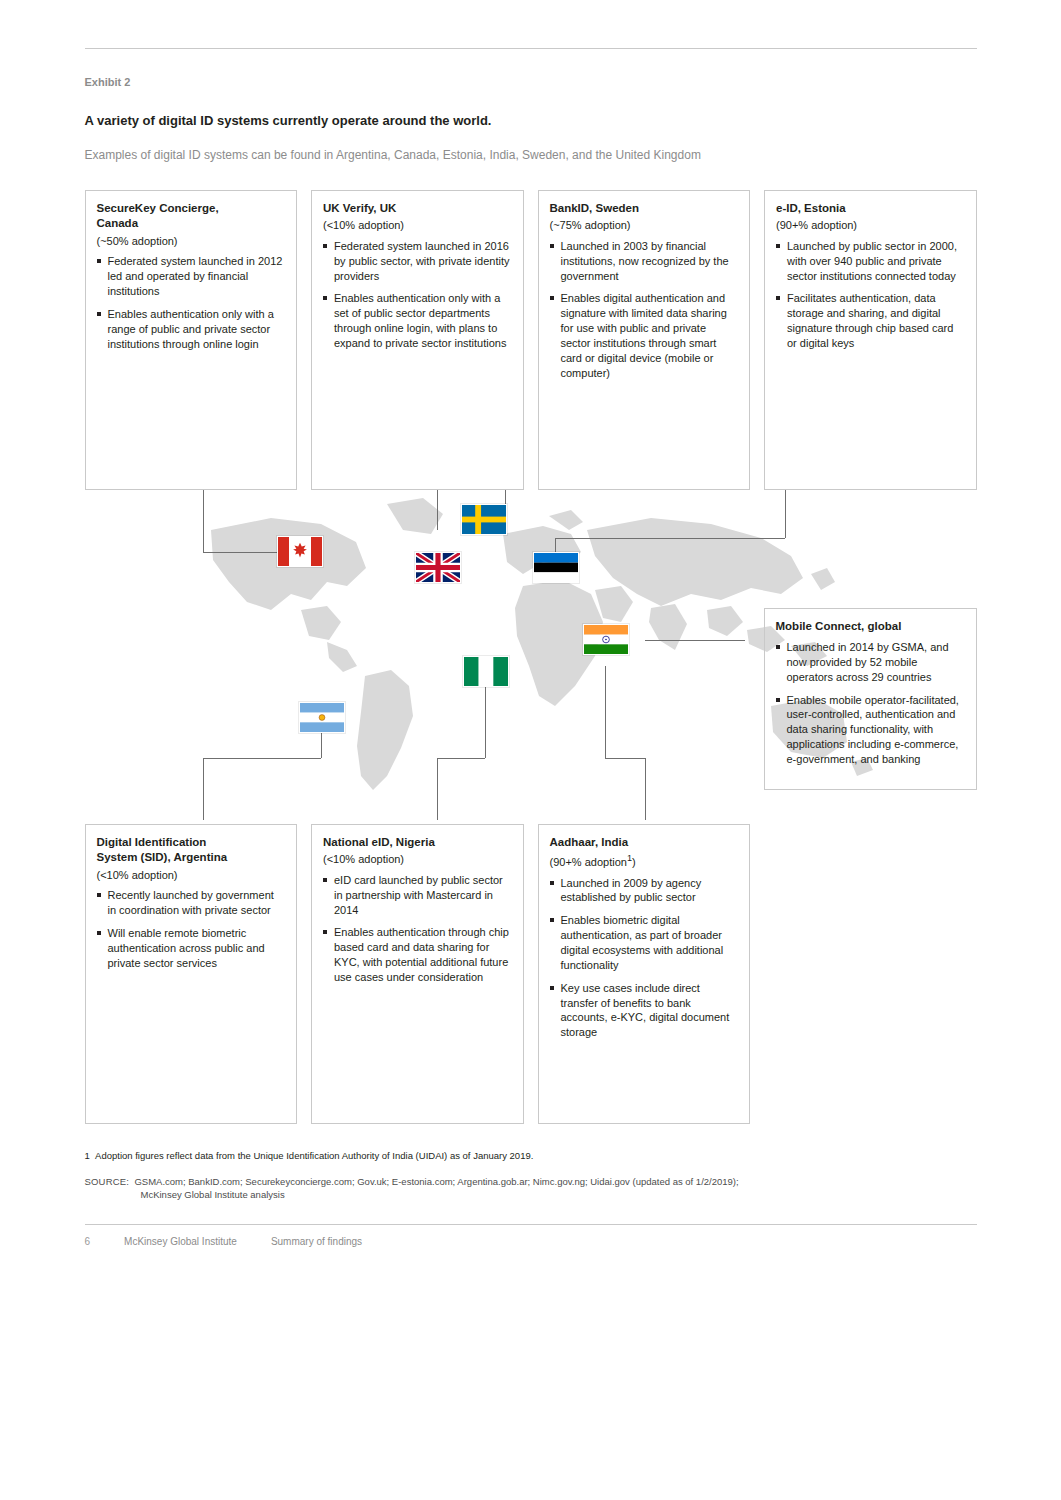Exhibit 2
A variety of digital ID systems currently operate around the world.
Examples of digital ID systems can be found in Argentina, Canada, Estonia, India, Sweden, and the United Kingdom
SecureKey Concierge,
Canada
(~50% adoption)
Federated system launched in 2012 led and operated by financial institutions
Enables authentication only with a range of public and private sector institutions through online login
UK Verify, UK
(<10% adoption)
Federated system launched in 2016 by public sector, with private identity providers
Enables authentication only with a set of public sector departments through online login, with plans to expand to private sector institutions
BankID, Sweden
(~75% adoption)
Launched in 2003 by financial institutions, now recognized by the government
Enables digital authentication and signature with limited data sharing for use with public and private sector institutions through smart card or digital device (mobile or computer)
e-ID, Estonia
(90+% adoption)
Launched by public sector in 2000, with over 940 public and private sector institutions connected today
Facilitates authentication, data storage and sharing, and digital signature through chip based card or digital keys
Mobile Connect, global
Launched in 2014 by GSMA, and now provided by 52 mobile operators across 29 countries
Enables mobile operator-facilitated, user-controlled, authentication and data sharing functionality, with applications including e-commerce, e-government, and banking
Digital Identification
System (SID), Argentina
(<10% adoption)
Recently launched by government in coordination with private sector
Will enable remote biometric authentication across public and private sector services
National eID, Nigeria
(<10% adoption)
eID card launched by public sector in partnership with Mastercard in 2014
Enables authentication through chip based card and data sharing for KYC, with potential additional future use cases under consideration
Aadhaar, India
(90+% adoption1)
Launched in 2009 by agency established by public sector
Enables biometric digital authentication, as part of broader digital ecosystems with additional functionality
Key use cases include direct transfer of benefits to bank accounts, e-KYC, digital document storage
1 Adoption figures reflect data from the Unique Identification Authority of India (UIDAI) as of January 2019.
SOURCE: GSMA.com; BankID.com; Securekeyconcierge.com; Gov.uk; E-estonia.com; Argentina.gob.ar; Nimc.gov.ng; Uidai.gov (updated as of 1/2/2019); McKinsey Global Institute analysis
6 McKinsey Global Institute Summary of findings